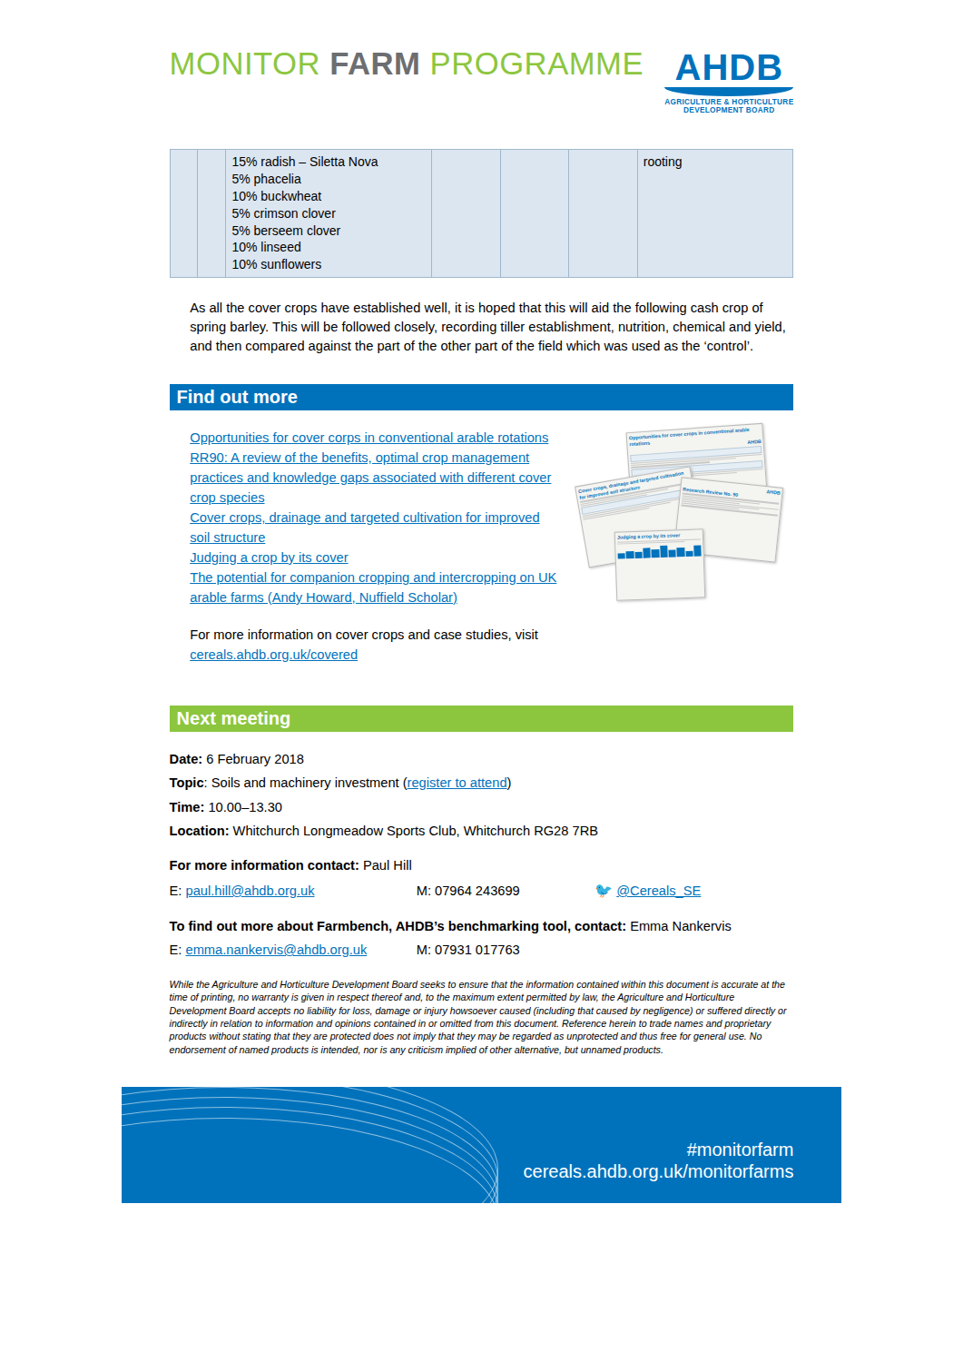MONITOR FARM PROGRAMME
AHDB
Agriculture & Horticulture
Development Board
| | | 15% radish – Siletta Nova 5% phacelia 10% buckwheat 5% crimson clover 5% berseem clover 10% linseed 10% sunflowers | | | | rooting |
As all the cover crops have established well, it is hoped that this will aid the following cash crop of spring barley. This will be followed closely, recording tiller establishment, nutrition, chemical and yield, and then compared against the part of the other part of the field which was used as the ‘control’.
Find out more
Opportunities for cover corps in conventional arable rotations
RR90: A review of the benefits, optimal crop management practices and knowledge gaps associated with different cover crop species
Cover crops, drainage and targeted cultivation for improved soil structure
Judging a crop by its cover
The potential for companion cropping and intercropping on UK arable farms (Andy Howard, Nuffield Scholar)
For more information on cover crops and case studies, visit
cereals.ahdb.org.uk/covered
Opportunities for cover crops in conventional arable rotations
AHDB
Cover crops, drainage and targeted cultivation for improved soil structure
AHDB
Research Review No. 90
Judging a crop by its cover
Next meeting
Date: 6 February 2018
Topic: Soils and machinery investment (register to attend)
Time: 10.00–13.30
Location: Whitchurch Longmeadow Sports Club, Whitchurch RG28 7RB
For more information contact: Paul Hill
E: paul.hill@ahdb.org.uk M: 07964 243699 🐦@Cereals_SE
To find out more about Farmbench, AHDB’s benchmarking tool, contact: Emma Nankervis
E: emma.nankervis@ahdb.org.uk M: 07931 017763
While the Agriculture and Horticulture Development Board seeks to ensure that the information contained within this document is accurate at the time of printing, no warranty is given in respect thereof and, to the maximum extent permitted by law, the Agriculture and Horticulture Development Board accepts no liability for loss, damage or injury howsoever caused (including that caused by negligence) or suffered directly or indirectly in relation to information and opinions contained in or omitted from this document. Reference herein to trade names and proprietary products without stating that they are protected does not imply that they may be regarded as unprotected and thus free for general use. No endorsement of named products is intended, nor is any criticism implied of other alternative, but unnamed products.
#monitorfarm
cereals.ahdb.org.uk/monitorfarms